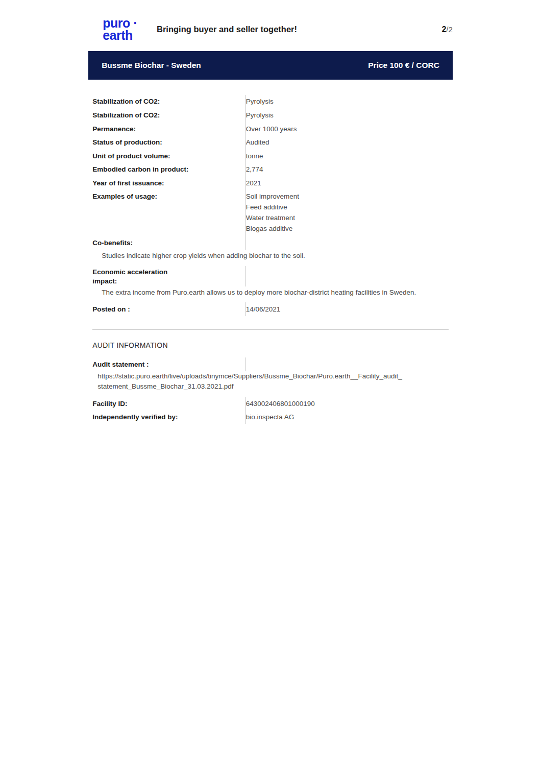puro ·
earth
Bringing buyer and seller together!
2/2
Bussme Biochar - Sweden Price 100 € / CORC
| Stabilization of CO2: | Pyrolysis |
| Stabilization of CO2: | Pyrolysis |
| Permanence: | Over 1000 years |
| Status of production: | Audited |
| Unit of product volume: | tonne |
| Embodied carbon in product: | 2,774 |
| Year of first issuance: | 2021 |
| Examples of usage: | Soil improvement Feed additive Water treatment Biogas additive |
| Co-benefits: | |
| Studies indicate higher crop yields when adding biochar to the soil. |
| Economic acceleration impact: | |
| The extra income from Puro.earth allows us to deploy more biochar-district heating facilities in Sweden. |
| Posted on : | 14/06/2021 |
AUDIT INFORMATION
| Audit statement : | |
https://static.puro.earth/live/uploads/tinymce/Suppliers/Bussme_Biochar/Puro.earth__Facility_audit_
statement_Bussme_Biochar_31.03.2021.pdf
| Facility ID: | 643002406801000190 |
| Independently verified by: | bio.inspecta AG |